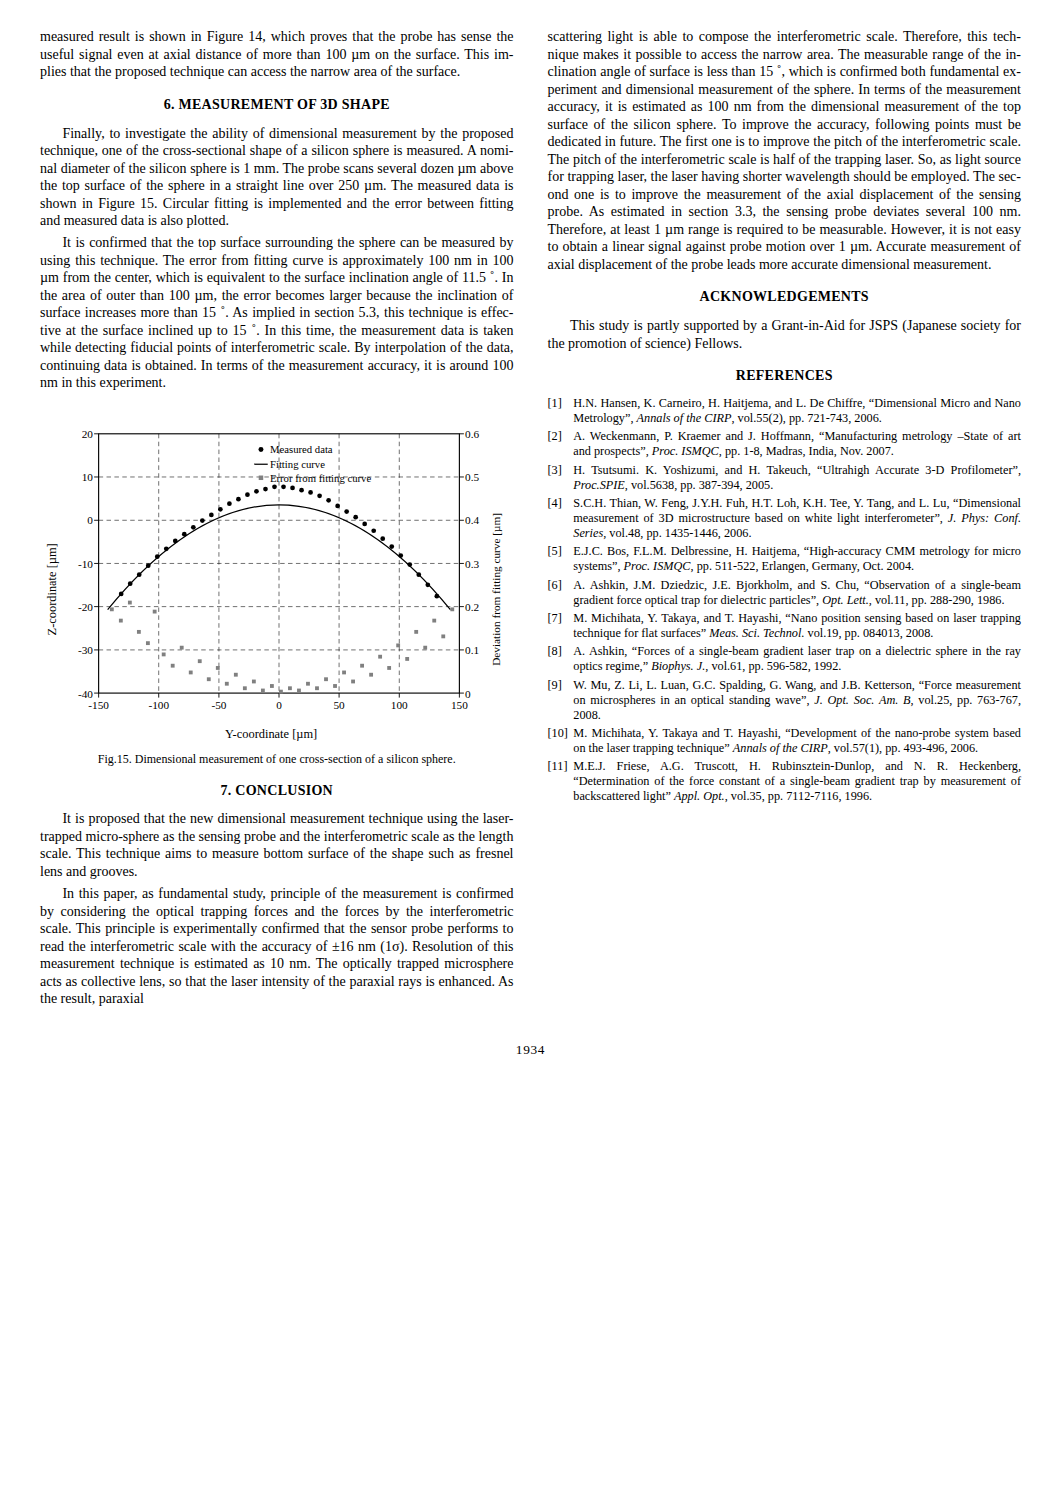measured result is shown in Figure 14, which proves that the probe has sense the useful signal even at axial distance of more than 100 µm on the surface. This implies that the proposed technique can access the narrow area of the surface.
6. Measurement of 3D Shape
Finally, to investigate the ability of dimensional measurement by the proposed technique, one of the cross-sectional shape of a silicon sphere is measured. A nominal diameter of the silicon sphere is 1 mm. The probe scans several dozen µm above the top surface of the sphere in a straight line over 250 µm. The measured data is shown in Figure 15. Circular fitting is implemented and the error between fitting and measured data is also plotted.
It is confirmed that the top surface surrounding the sphere can be measured by using this technique. The error from fitting curve is approximately 100 nm in 100 µm from the center, which is equivalent to the surface inclination angle of 11.5 ˚. In the area of outer than 100 µm, the error becomes larger because the inclination of surface increases more than 15 ˚. As implied in section 5.3, this technique is effective at the surface inclined up to 15 ˚. In this time, the measurement data is taken while detecting fiducial points of interferometric scale. By interpolation of the data, continuing data is obtained. In terms of the measurement accuracy, it is around 100 nm in this experiment.
Z-coordinate [µm] Deviation from fitting curve [µm] Y-coordinate [µm] 20 10 0 -10 -20 -30 -40 0.6 0.5 0.4 0.3 0.2 0.1 0 -150 -100 -50 0 50 100 150 Measured data Fitting curve Error from fitting curve
Fig.15. Dimensional measurement of one cross-section of a silicon sphere.
7. Conclusion
It is proposed that the new dimensional measurement technique using the laser-trapped micro-sphere as the sensing probe and the interferometric scale as the length scale. This technique aims to measure bottom surface of the shape such as fresnel lens and grooves.
In this paper, as fundamental study, principle of the measurement is confirmed by considering the optical trapping forces and the forces by the interferometric scale. This principle is experimentally confirmed that the sensor probe performs to read the interferometric scale with the accuracy of ±16 nm (1σ). Resolution of this measurement technique is estimated as 10 nm. The optically trapped microsphere acts as collective lens, so that the laser intensity of the paraxial rays is enhanced. As the result, paraxial
scattering light is able to compose the interferometric scale. Therefore, this technique makes it possible to access the narrow area. The measurable range of the inclination angle of surface is less than 15 ˚, which is confirmed both fundamental experiment and dimensional measurement of the sphere. In terms of the measurement accuracy, it is estimated as 100 nm from the dimensional measurement of the top surface of the silicon sphere. To improve the accuracy, following points must be dedicated in future. The first one is to improve the pitch of the interferometric scale. The pitch of the interferometric scale is half of the trapping laser. So, as light source for trapping laser, the laser having shorter wavelength should be employed. The second one is to improve the measurement of the axial displacement of the sensing probe. As estimated in section 3.3, the sensing probe deviates several 100 nm. Therefore, at least 1 µm range is required to be measurable. However, it is not easy to obtain a linear signal against probe motion over 1 µm. Accurate measurement of axial displacement of the probe leads more accurate dimensional measurement.
Acknowledgements
This study is partly supported by a Grant-in-Aid for JSPS (Japanese society for the promotion of science) Fellows.
References
H.N. Hansen, K. Carneiro, H. Haitjema, and L. De Chiffre, “Dimensional Micro and Nano Metrology”, Annals of the CIRP, vol.55(2), pp. 721-743, 2006.
A. Weckenmann, P. Kraemer and J. Hoffmann, “Manufacturing metrology –State of art and prospects”, Proc. ISMQC, pp. 1-8, Madras, India, Nov. 2007.
H. Tsutsumi. K. Yoshizumi, and H. Takeuch, “Ultrahigh Accurate 3-D Profilometer”, Proc.SPIE, vol.5638, pp. 387-394, 2005.
S.C.H. Thian, W. Feng, J.Y.H. Fuh, H.T. Loh, K.H. Tee, Y. Tang, and L. Lu, “Dimensional measurement of 3D microstructure based on white light interferometer”, J. Phys: Conf. Series, vol.48, pp. 1435-1446, 2006.
E.J.C. Bos, F.L.M. Delbressine, H. Haitjema, “High-accuracy CMM metrology for micro systems”, Proc. ISMQC, pp. 511-522, Erlangen, Germany, Oct. 2004.
A. Ashkin, J.M. Dziedzic, J.E. Bjorkholm, and S. Chu, “Observation of a single-beam gradient force optical trap for dielectric particles”, Opt. Lett., vol.11, pp. 288-290, 1986.
M. Michihata, Y. Takaya, and T. Hayashi, “Nano position sensing based on laser trapping technique for flat surfaces” Meas. Sci. Technol. vol.19, pp. 084013, 2008.
A. Ashkin, “Forces of a single-beam gradient laser trap on a dielectric sphere in the ray optics regime,” Biophys. J., vol.61, pp. 596-582, 1992.
W. Mu, Z. Li, L. Luan, G.C. Spalding, G. Wang, and J.B. Ketterson, “Force measurement on microspheres in an optical standing wave”, J. Opt. Soc. Am. B, vol.25, pp. 763-767, 2008.
M. Michihata, Y. Takaya and T. Hayashi, “Development of the nano-probe system based on the laser trapping technique” Annals of the CIRP, vol.57(1), pp. 493-496, 2006.
M.E.J. Friese, A.G. Truscott, H. Rubinsztein-Dunlop, and N. R. Heckenberg, “Determination of the force constant of a single-beam gradient trap by measurement of backscattered light” Appl. Opt., vol.35, pp. 7112-7116, 1996.
1934